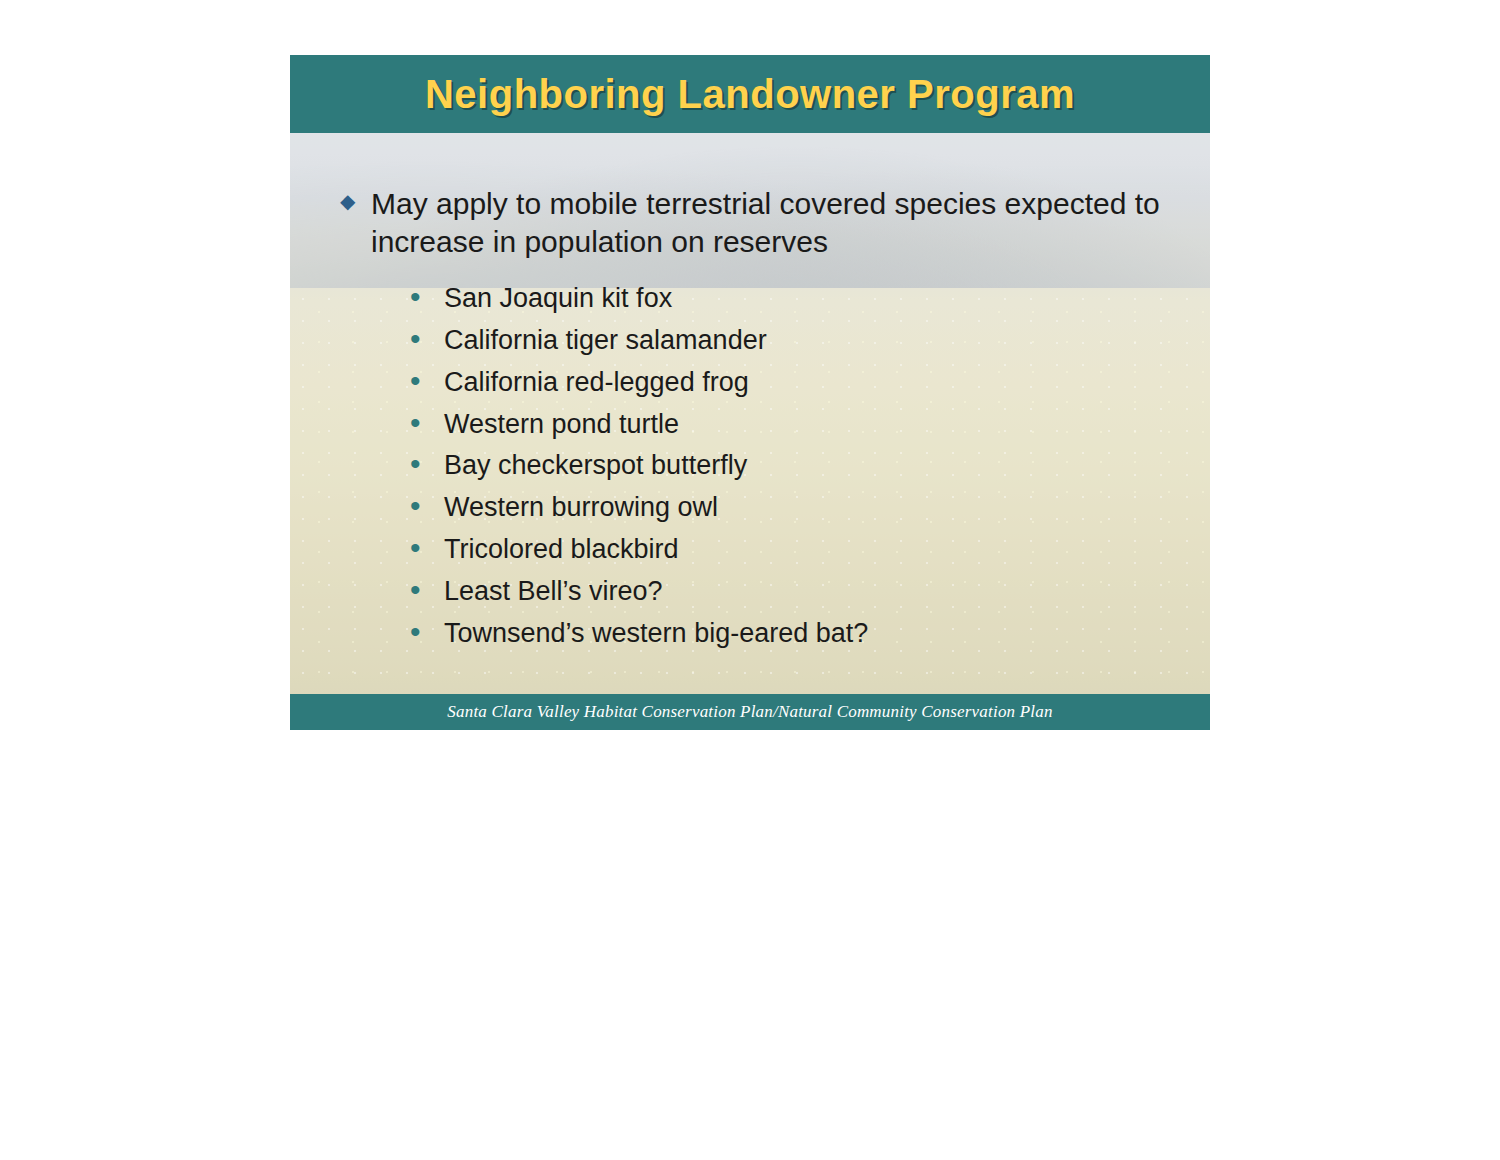Neighboring Landowner Program
◆
May apply to mobile terrestrial covered species expected to increase in population on reserves
San Joaquin kit fox
California tiger salamander
California red-legged frog
Western pond turtle
Bay checkerspot butterfly
Western burrowing owl
Tricolored blackbird
Least Bell’s vireo?
Townsend’s western big-eared bat?
Santa Clara Valley Habitat Conservation Plan/Natural Community Conservation Plan